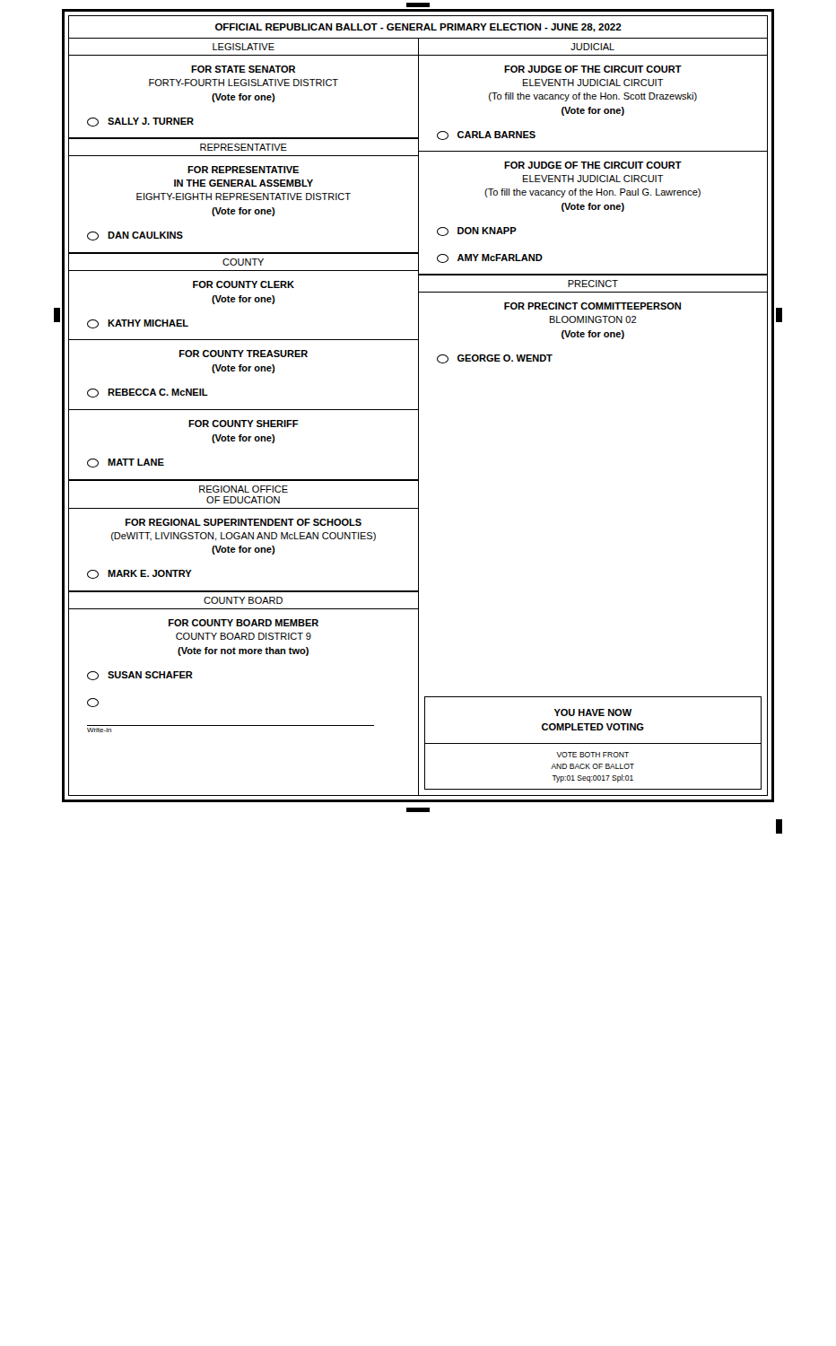OFFICIAL REPUBLICAN BALLOT - GENERAL PRIMARY ELECTION - JUNE 28, 2022
| LEGISLATIVE FOR STATE SENATOR FORTY-FOURTH LEGISLATIVE DISTRICT (Vote for one) SALLY J. TURNER REPRESENTATIVE FOR REPRESENTATIVE IN THE GENERAL ASSEMBLY EIGHTY-EIGHTH REPRESENTATIVE DISTRICT (Vote for one) DAN CAULKINS COUNTY FOR COUNTY CLERK (Vote for one) KATHY MICHAEL FOR COUNTY TREASURER (Vote for one) REBECCA C. McNEIL FOR COUNTY SHERIFF (Vote for one) MATT LANE REGIONAL OFFICE OF EDUCATION FOR REGIONAL SUPERINTENDENT OF SCHOOLS (DeWITT, LIVINGSTON, LOGAN AND McLEAN COUNTIES) (Vote for one) MARK E. JONTRY COUNTY BOARD FOR COUNTY BOARD MEMBER COUNTY BOARD DISTRICT 9 (Vote for not more than two) SUSAN SCHAFER Write-in | JUDICIAL FOR JUDGE OF THE CIRCUIT COURT ELEVENTH JUDICIAL CIRCUIT (To fill the vacancy of the Hon. Scott Drazewski) (Vote for one) CARLA BARNES FOR JUDGE OF THE CIRCUIT COURT ELEVENTH JUDICIAL CIRCUIT (To fill the vacancy of the Hon. Paul G. Lawrence) (Vote for one) DON KNAPP AMY McFARLAND PRECINCT FOR PRECINCT COMMITTEEPERSON BLOOMINGTON 02 (Vote for one) GEORGE O. WENDT YOU HAVE NOW COMPLETED VOTING VOTE BOTH FRONT AND BACK OF BALLOT Typ:01 Seq:0017 Spl:01 |